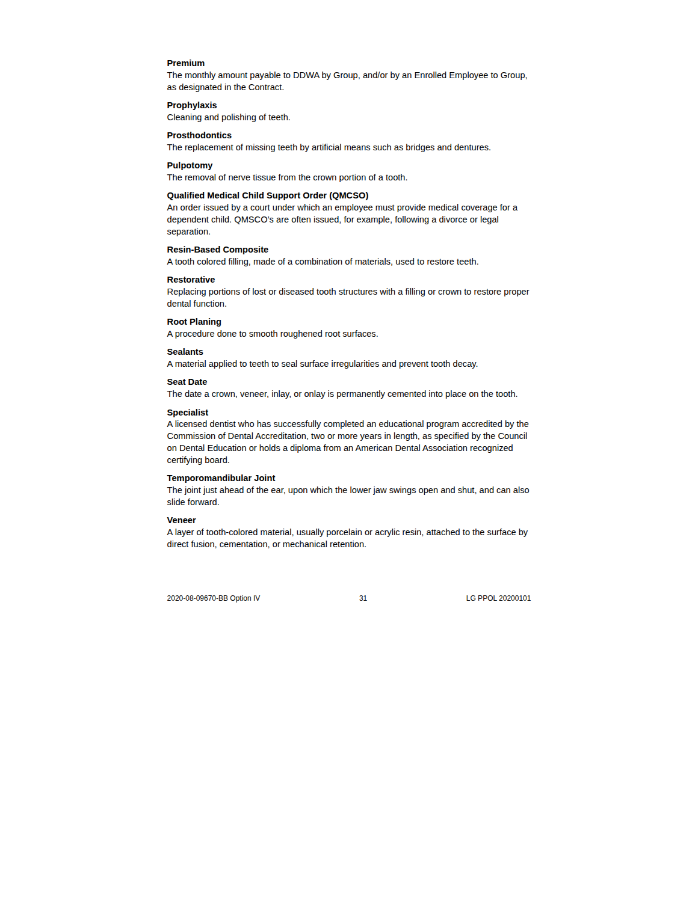Premium
The monthly amount payable to DDWA by Group, and/or by an Enrolled Employee to Group, as designated in the Contract.
Prophylaxis
Cleaning and polishing of teeth.
Prosthodontics
The replacement of missing teeth by artificial means such as bridges and dentures.
Pulpotomy
The removal of nerve tissue from the crown portion of a tooth.
Qualified Medical Child Support Order (QMCSO)
An order issued by a court under which an employee must provide medical coverage for a dependent child. QMSCO’s are often issued, for example, following a divorce or legal separation.
Resin-Based Composite
A tooth colored filling, made of a combination of materials, used to restore teeth.
Restorative
Replacing portions of lost or diseased tooth structures with a filling or crown to restore proper dental function.
Root Planing
A procedure done to smooth roughened root surfaces.
Sealants
A material applied to teeth to seal surface irregularities and prevent tooth decay.
Seat Date
The date a crown, veneer, inlay, or onlay is permanently cemented into place on the tooth.
Specialist
A licensed dentist who has successfully completed an educational program accredited by the Commission of Dental Accreditation, two or more years in length, as specified by the Council on Dental Education or holds a diploma from an American Dental Association recognized certifying board.
Temporomandibular Joint
The joint just ahead of the ear, upon which the lower jaw swings open and shut, and can also slide forward.
Veneer
A layer of tooth-colored material, usually porcelain or acrylic resin, attached to the surface by direct fusion, cementation, or mechanical retention.
2020-08-09670-BB Option IV
31
LG PPOL 20200101